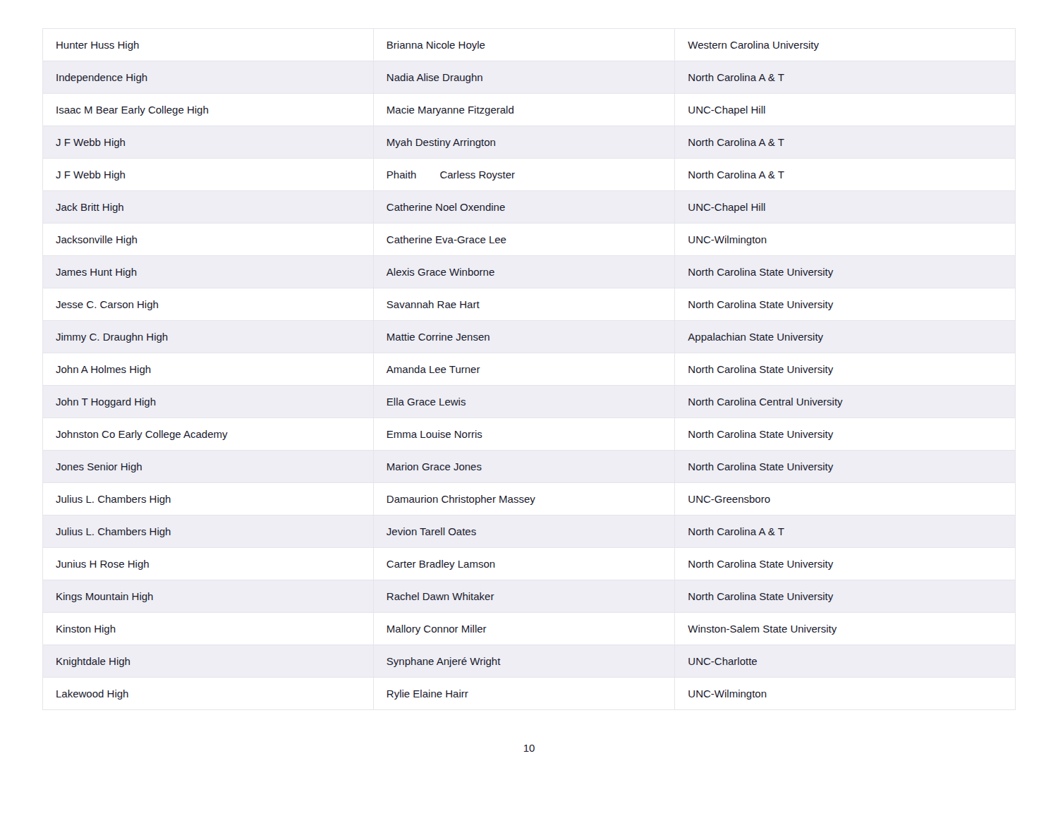| Hunter Huss High | Brianna Nicole Hoyle | Western Carolina University |
| Independence High | Nadia Alise Draughn | North Carolina A & T |
| Isaac M Bear Early College High | Macie Maryanne Fitzgerald | UNC-Chapel Hill |
| J F Webb High | Myah Destiny Arrington | North Carolina A & T |
| J F Webb High | Phaith Carless Royster | North Carolina A & T |
| Jack Britt High | Catherine Noel Oxendine | UNC-Chapel Hill |
| Jacksonville High | Catherine Eva-Grace Lee | UNC-Wilmington |
| James Hunt High | Alexis Grace Winborne | North Carolina State University |
| Jesse C. Carson High | Savannah Rae Hart | North Carolina State University |
| Jimmy C. Draughn High | Mattie Corrine Jensen | Appalachian State University |
| John A Holmes High | Amanda Lee Turner | North Carolina State University |
| John T Hoggard High | Ella Grace Lewis | North Carolina Central University |
| Johnston Co Early College Academy | Emma Louise Norris | North Carolina State University |
| Jones Senior High | Marion Grace Jones | North Carolina State University |
| Julius L. Chambers High | Damaurion Christopher Massey | UNC-Greensboro |
| Julius L. Chambers High | Jevion Tarell Oates | North Carolina A & T |
| Junius H Rose High | Carter Bradley Lamson | North Carolina State University |
| Kings Mountain High | Rachel Dawn Whitaker | North Carolina State University |
| Kinston High | Mallory Connor Miller | Winston-Salem State University |
| Knightdale High | Synphane Anjeré Wright | UNC-Charlotte |
| Lakewood High | Rylie Elaine Hairr | UNC-Wilmington |
10